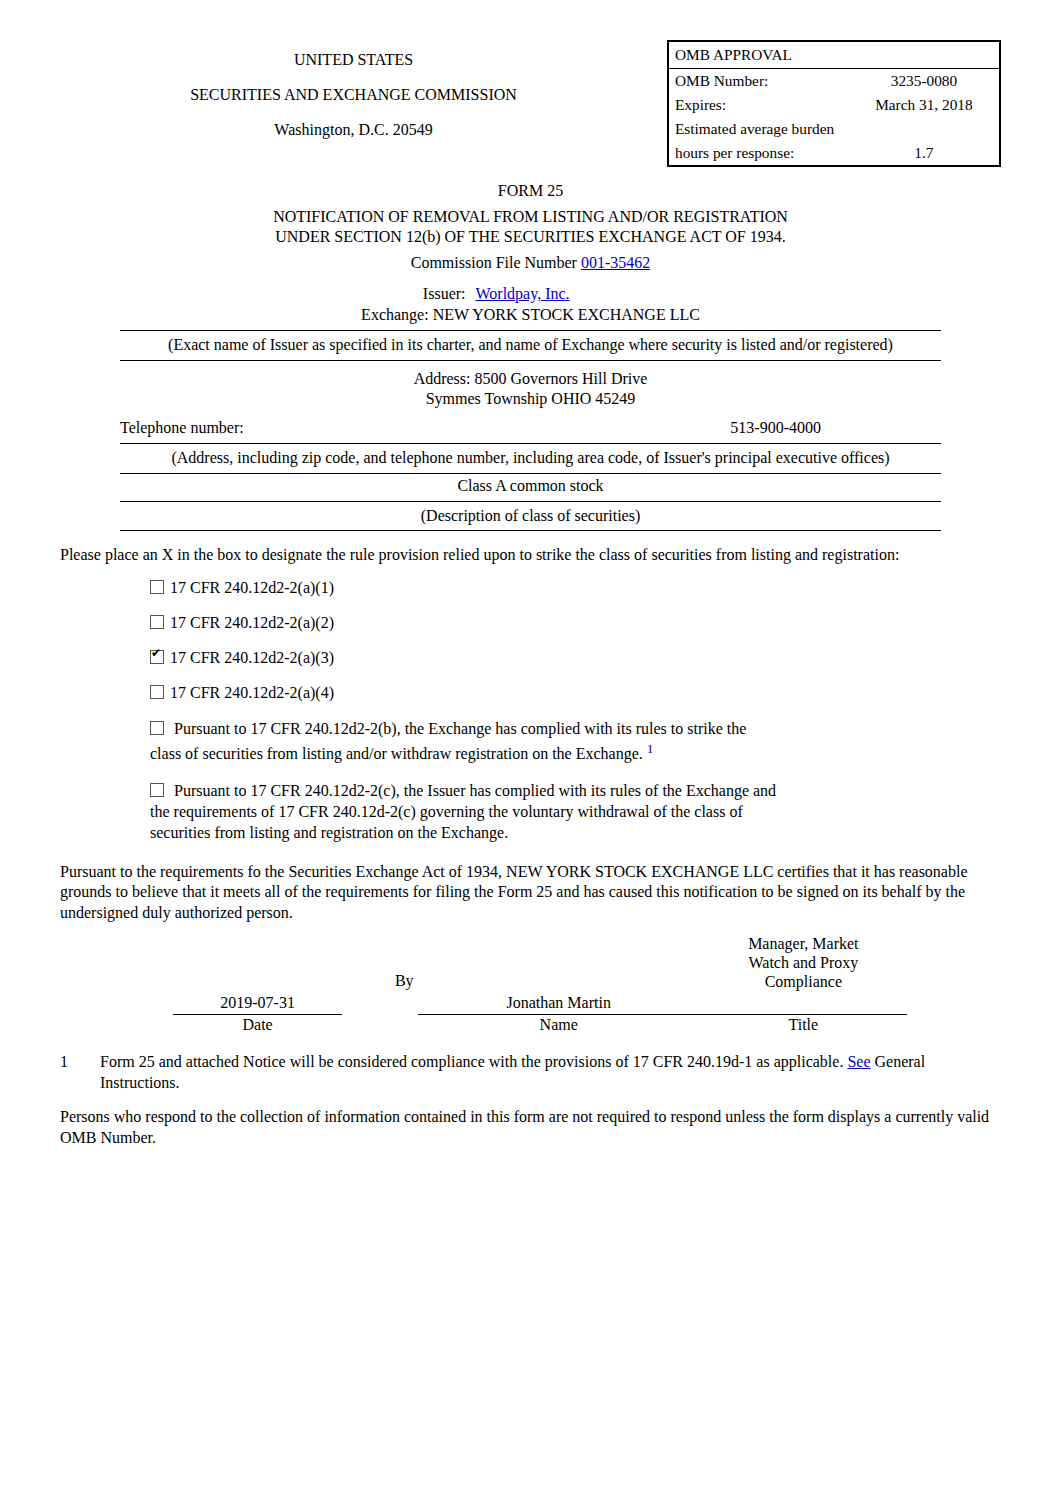UNITED STATES
SECURITIES AND EXCHANGE COMMISSION
Washington, D.C. 20549
OMB APPROVAL
| OMB Number: | 3235-0080 |
| Expires: | March 31, 2018 |
| Estimated average burden |
| hours per response: | 1.7 |
FORM 25
NOTIFICATION OF REMOVAL FROM LISTING AND/OR REGISTRATION
UNDER SECTION 12(b) OF THE SECURITIES EXCHANGE ACT OF 1934.
Commission File Number 001-35462
Issuer:
Worldpay, Inc.
Exchange: NEW YORK STOCK EXCHANGE LLC
(Exact name of Issuer as specified in its charter, and name of Exchange where security is listed and/or registered)
Address: 8500 Governors Hill Drive
Symmes Township OHIO 45249
Telephone number:
513-900-4000
(Address, including zip code, and telephone number, including area code, of Issuer's principal executive offices)
Class A common stock
(Description of class of securities)
Please place an X in the box to designate the rule provision relied upon to strike the class of securities from listing and registration:
17 CFR 240.12d2-2(a)(1)
17 CFR 240.12d2-2(a)(2)
17 CFR 240.12d2-2(a)(3)
17 CFR 240.12d2-2(a)(4)
Pursuant to 17 CFR 240.12d2-2(b), the Exchange has complied with its rules to strike the
class of securities from listing and/or withdraw registration on the Exchange. 1
Pursuant to 17 CFR 240.12d2-2(c), the Issuer has complied with its rules of the Exchange and
the requirements of 17 CFR 240.12d-2(c) governing the voluntary withdrawal of the class of
securities from listing and registration on the Exchange.
Pursuant to the requirements fo the Securities Exchange Act of 1934, NEW YORK STOCK EXCHANGE LLC certifies that it has reasonable grounds to believe that it meets all of the requirements for filing the Form 25 and has caused this notification to be signed on its behalf by the undersigned duly authorized person.
| | | By | | Manager, Market Watch and Proxy Compliance | |
| | 2019-07-31 | | Jonathan Martin | | |
| | Date | | Name | Title | |
1
Form 25 and attached Notice will be considered compliance with the provisions of 17 CFR 240.19d-1 as applicable. See General Instructions.
Persons who respond to the collection of information contained in this form are not required to respond unless the form displays a currently valid OMB Number.